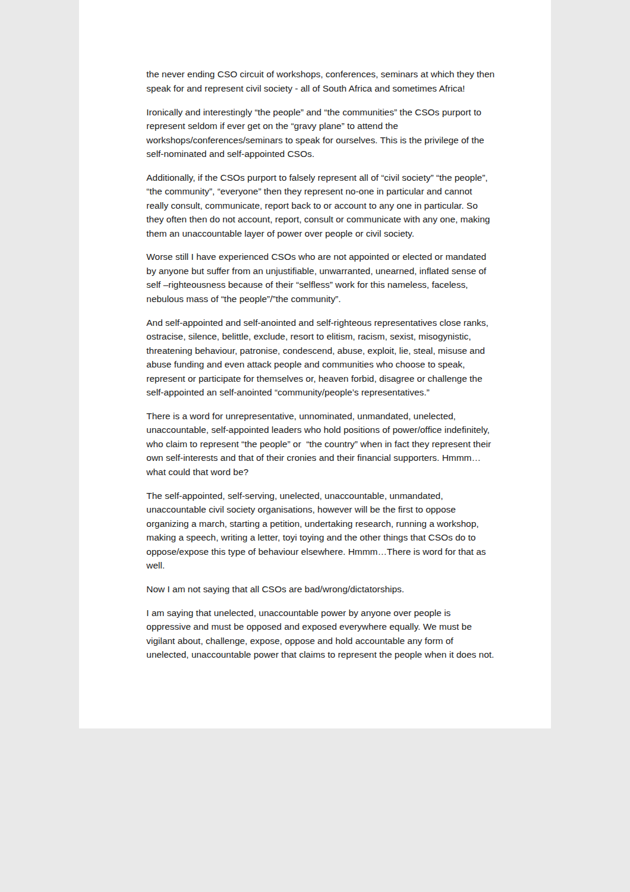the never ending CSO circuit of workshops, conferences, seminars at which they then speak for and represent civil society - all of South Africa and sometimes Africa!
Ironically and interestingly “the people” and “the communities” the CSOs purport to represent seldom if ever get on the “gravy plane” to attend the workshops/conferences/seminars to speak for ourselves. This is the privilege of the self-nominated and self-appointed CSOs.
Additionally, if the CSOs purport to falsely represent all of “civil society” “the people”, “the community”, “everyone” then they represent no-one in particular and cannot really consult, communicate, report back to or account to any one in particular. So they often then do not account, report, consult or communicate with any one, making them an unaccountable layer of power over people or civil society.
Worse still I have experienced CSOs who are not appointed or elected or mandated by anyone but suffer from an unjustifiable, unwarranted, unearned, inflated sense of self –righteousness because of their “selfless” work for this nameless, faceless, nebulous mass of “the people”/”the community”.
And self-appointed and self-anointed and self-righteous representatives close ranks, ostracise, silence, belittle, exclude, resort to elitism, racism, sexist, misogynistic, threatening behaviour, patronise, condescend, abuse, exploit, lie, steal, misuse and abuse funding and even attack people and communities who choose to speak, represent or participate for themselves or, heaven forbid, disagree or challenge the self-appointed an self-anointed “community/people’s representatives.”
There is a word for unrepresentative, unnominated, unmandated, unelected, unaccountable, self-appointed leaders who hold positions of power/office indefinitely, who claim to represent “the people” or “the country” when in fact they represent their own self-interests and that of their cronies and their financial supporters. Hmmm… what could that word be?
The self-appointed, self-serving, unelected, unaccountable, unmandated, unaccountable civil society organisations, however will be the first to oppose organizing a march, starting a petition, undertaking research, running a workshop, making a speech, writing a letter, toyi toying and the other things that CSOs do to oppose/expose this type of behaviour elsewhere. Hmmm…There is word for that as well.
Now I am not saying that all CSOs are bad/wrong/dictatorships.
I am saying that unelected, unaccountable power by anyone over people is oppressive and must be opposed and exposed everywhere equally. We must be vigilant about, challenge, expose, oppose and hold accountable any form of unelected, unaccountable power that claims to represent the people when it does not.